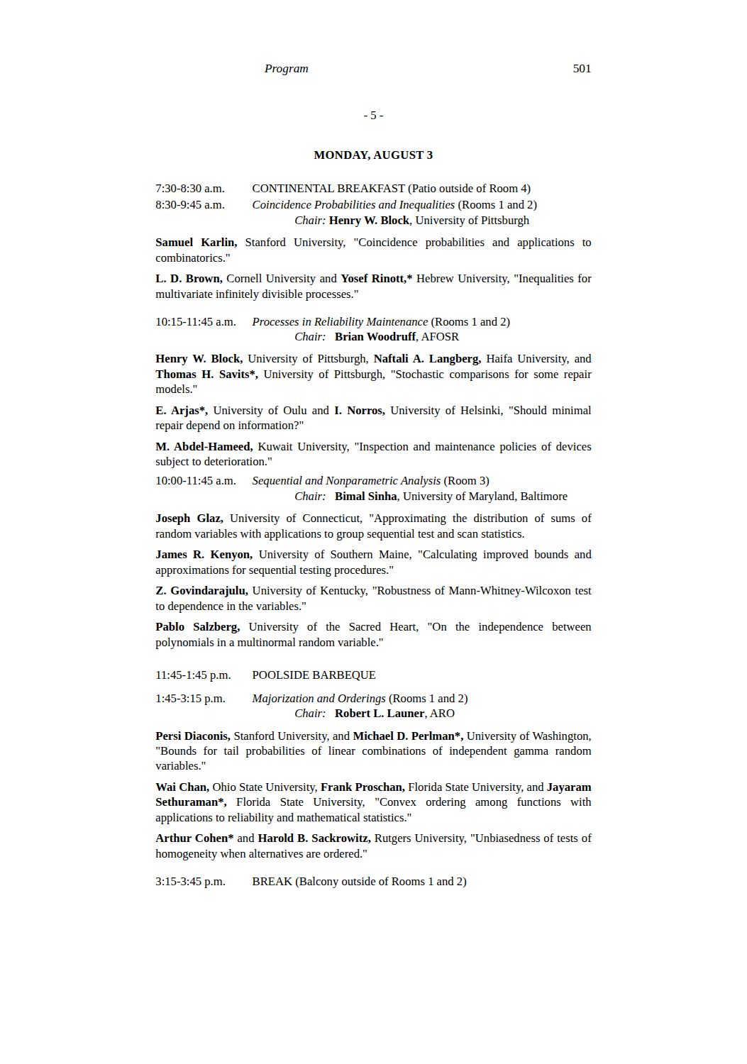Program 501
- 5 -
MONDAY, AUGUST 3
7:30-8:30 a.m.
CONTINENTAL BREAKFAST (Patio outside of Room 4)
8:30-9:45 a.m.
Coincidence Probabilities and Inequalities (Rooms 1 and 2)
Chair: Henry W. Block, University of Pittsburgh
Samuel Karlin, Stanford University, "Coincidence probabilities and applications to combinatorics."
L. D. Brown, Cornell University and Yosef Rinott,* Hebrew University, "Inequalities for multivariate infinitely divisible processes."
10:15-11:45 a.m.
Processes in Reliability Maintenance (Rooms 1 and 2)
Chair: Brian Woodruff, AFOSR
Henry W. Block, University of Pittsburgh, Naftali A. Langberg, Haifa University, and Thomas H. Savits*, University of Pittsburgh, "Stochastic comparisons for some repair models."
E. Arjas*, University of Oulu and I. Norros, University of Helsinki, "Should minimal repair depend on information?"
M. Abdel-Hameed, Kuwait University, "Inspection and maintenance policies of devices subject to deterioration."
10:00-11:45 a.m.
Sequential and Nonparametric Analysis (Room 3)
Chair: Bimal Sinha, University of Maryland, Baltimore
Joseph Glaz, University of Connecticut, "Approximating the distribution of sums of random variables with applications to group sequential test and scan statistics.
James R. Kenyon, University of Southern Maine, "Calculating improved bounds and approximations for sequential testing procedures."
Z. Govindarajulu, University of Kentucky, "Robustness of Mann-Whitney-Wilcoxon test to dependence in the variables."
Pablo Salzberg, University of the Sacred Heart, "On the independence between polynomials in a multinormal random variable."
11:45-1:45 p.m.
POOLSIDE BARBEQUE
1:45-3:15 p.m.
Majorization and Orderings (Rooms 1 and 2)
Chair: Robert L. Launer, ARO
Persi Diaconis, Stanford University, and Michael D. Perlman*, University of Washington, "Bounds for tail probabilities of linear combinations of independent gamma random variables."
Wai Chan, Ohio State University, Frank Proschan, Florida State University, and Jayaram Sethuraman*, Florida State University, "Convex ordering among functions with applications to reliability and mathematical statistics."
Arthur Cohen* and Harold B. Sackrowitz, Rutgers University, "Unbiasedness of tests of homogeneity when alternatives are ordered."
3:15-3:45 p.m.
BREAK (Balcony outside of Rooms 1 and 2)